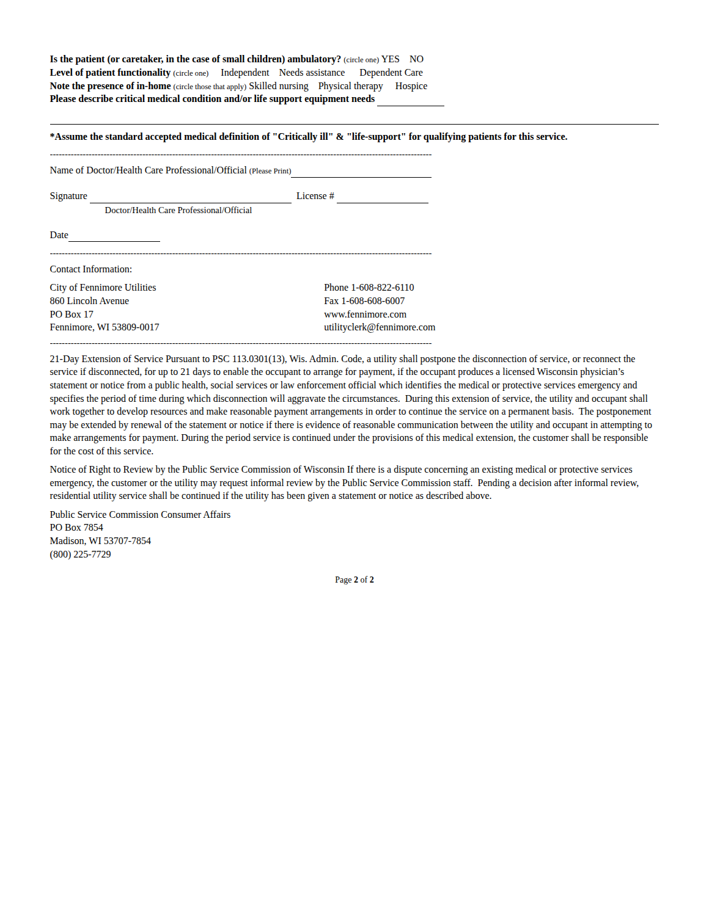Is the patient (or caretaker, in the case of small children) ambulatory? (circle one) YES NO
Level of patient functionality (circle one) Independent Needs assistance Dependent Care
Note the presence of in-home (circle those that apply) Skilled nursing Physical therapy Hospice
Please describe critical medical condition and/or life support equipment needs
*Assume the standard accepted medical definition of "Critically ill" & "life-support" for qualifying patients for this service.
--------------------------------------------------------------------------------------------------------------------------------
Name of Doctor/Health Care Professional/Official (Please Print)
Signature License #
Doctor/Health Care Professional/Official
Date
--------------------------------------------------------------------------------------------------------------------------------
Contact Information:
| City of Fennimore Utilities | Phone 1-608-822-6110 |
| 860 Lincoln Avenue | Fax 1-608-608-6007 |
| PO Box 17 | www.fennimore.com |
| Fennimore, WI 53809-0017 | utilityclerk@fennimore.com |
--------------------------------------------------------------------------------------------------------------------------------
21-Day Extension of Service Pursuant to PSC 113.0301(13), Wis. Admin. Code, a utility shall postpone the disconnection of service, or reconnect the service if disconnected, for up to 21 days to enable the occupant to arrange for payment, if the occupant produces a licensed Wisconsin physician’s statement or notice from a public health, social services or law enforcement official which identifies the medical or protective services emergency and specifies the period of time during which disconnection will aggravate the circumstances. During this extension of service, the utility and occupant shall work together to develop resources and make reasonable payment arrangements in order to continue the service on a permanent basis. The postponement may be extended by renewal of the statement or notice if there is evidence of reasonable communication between the utility and occupant in attempting to make arrangements for payment. During the period service is continued under the provisions of this medical extension, the customer shall be responsible for the cost of this service.
Notice of Right to Review by the Public Service Commission of Wisconsin If there is a dispute concerning an existing medical or protective services emergency, the customer or the utility may request informal review by the Public Service Commission staff. Pending a decision after informal review, residential utility service shall be continued if the utility has been given a statement or notice as described above.
Public Service Commission Consumer Affairs
PO Box 7854
Madison, WI 53707-7854
(800) 225-7729
Page 2 of 2